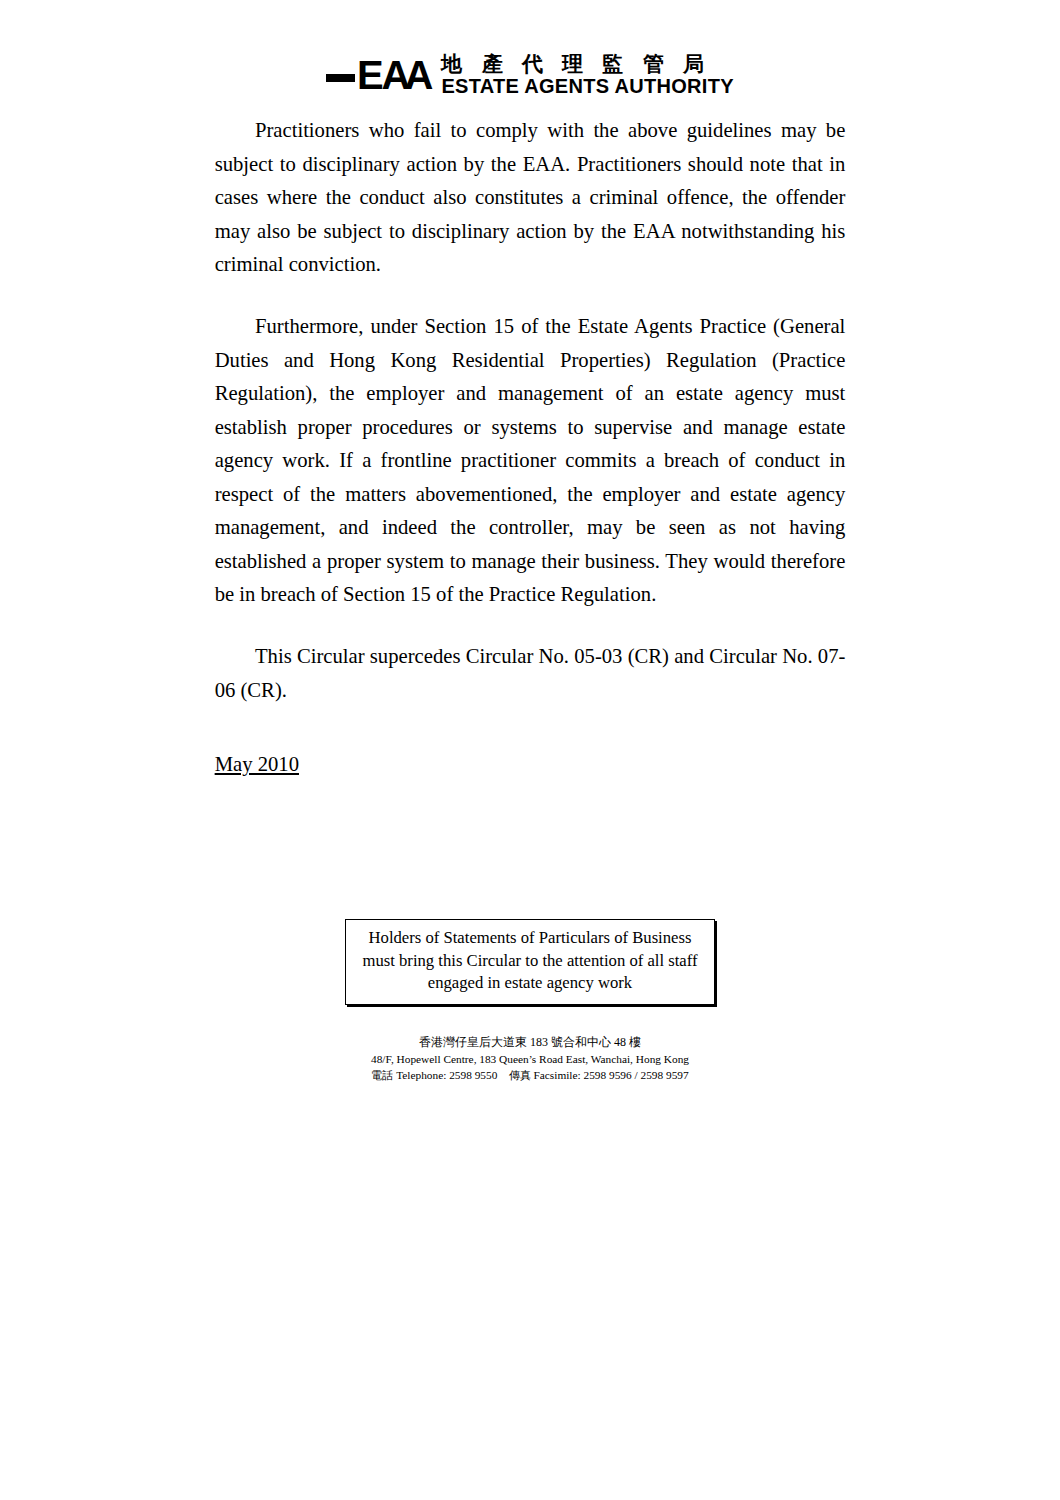EAA
地 產 代 理 監 管 局 ESTATE AGENTS AUTHORITY
Practitioners who fail to comply with the above guidelines may be subject to disciplinary action by the EAA. Practitioners should note that in cases where the conduct also constitutes a criminal offence, the offender may also be subject to disciplinary action by the EAA notwithstanding his criminal conviction.
Furthermore, under Section 15 of the Estate Agents Practice (General Duties and Hong Kong Residential Properties) Regulation (Practice Regulation), the employer and management of an estate agency must establish proper procedures or systems to supervise and manage estate agency work. If a frontline practitioner commits a breach of conduct in respect of the matters abovementioned, the employer and estate agency management, and indeed the controller, may be seen as not having established a proper system to manage their business. They would therefore be in breach of Section 15 of the Practice Regulation.
This Circular supercedes Circular No. 05-03 (CR) and Circular No. 07-06 (CR).
May 2010
Holders of Statements of Particulars of Business
must bring this Circular to the attention of all staff
engaged in estate agency work
香港灣仔皇后大道東 183 號合和中心 48 樓
48/F, Hopewell Centre, 183 Queen’s Road East, Wanchai, Hong Kong
電話 Telephone: 2598 9550 傳真 Facsimile: 2598 9596 / 2598 9597